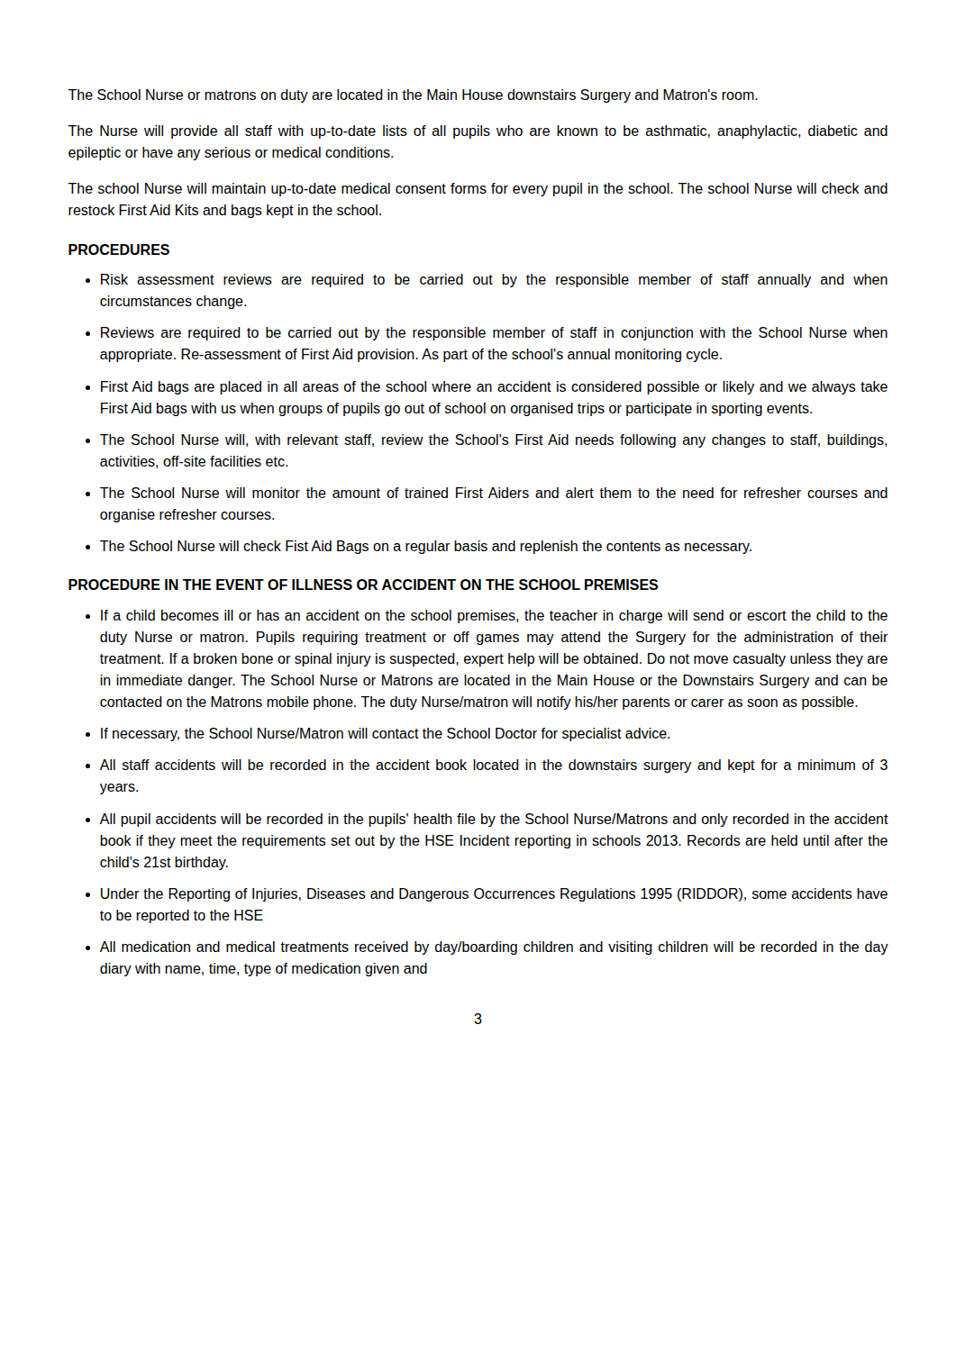The School Nurse or matrons on duty are located in the Main House downstairs Surgery and Matron's room.
The Nurse will provide all staff with up-to-date lists of all pupils who are known to be asthmatic, anaphylactic, diabetic and epileptic or have any serious or medical conditions.
The school Nurse will maintain up-to-date medical consent forms for every pupil in the school. The school Nurse will check and restock First Aid Kits and bags kept in the school.
PROCEDURES
Risk assessment reviews are required to be carried out by the responsible member of staff annually and when circumstances change.
Reviews are required to be carried out by the responsible member of staff in conjunction with the School Nurse when appropriate. Re-assessment of First Aid provision. As part of the school's annual monitoring cycle.
First Aid bags are placed in all areas of the school where an accident is considered possible or likely and we always take First Aid bags with us when groups of pupils go out of school on organised trips or participate in sporting events.
The School Nurse will, with relevant staff, review the School's First Aid needs following any changes to staff, buildings, activities, off-site facilities etc.
The School Nurse will monitor the amount of trained First Aiders and alert them to the need for refresher courses and organise refresher courses.
The School Nurse will check Fist Aid Bags on a regular basis and replenish the contents as necessary.
PROCEDURE IN THE EVENT OF ILLNESS OR ACCIDENT ON THE SCHOOL PREMISES
If a child becomes ill or has an accident on the school premises, the teacher in charge will send or escort the child to the duty Nurse or matron. Pupils requiring treatment or off games may attend the Surgery for the administration of their treatment. If a broken bone or spinal injury is suspected, expert help will be obtained. Do not move casualty unless they are in immediate danger. The School Nurse or Matrons are located in the Main House or the Downstairs Surgery and can be contacted on the Matrons mobile phone. The duty Nurse/matron will notify his/her parents or carer as soon as possible.
If necessary, the School Nurse/Matron will contact the School Doctor for specialist advice.
All staff accidents will be recorded in the accident book located in the downstairs surgery and kept for a minimum of 3 years.
All pupil accidents will be recorded in the pupils' health file by the School Nurse/Matrons and only recorded in the accident book if they meet the requirements set out by the HSE Incident reporting in schools 2013. Records are held until after the child's 21st birthday.
Under the Reporting of Injuries, Diseases and Dangerous Occurrences Regulations 1995 (RIDDOR), some accidents have to be reported to the HSE
All medication and medical treatments received by day/boarding children and visiting children will be recorded in the day diary with name, time, type of medication given and
3